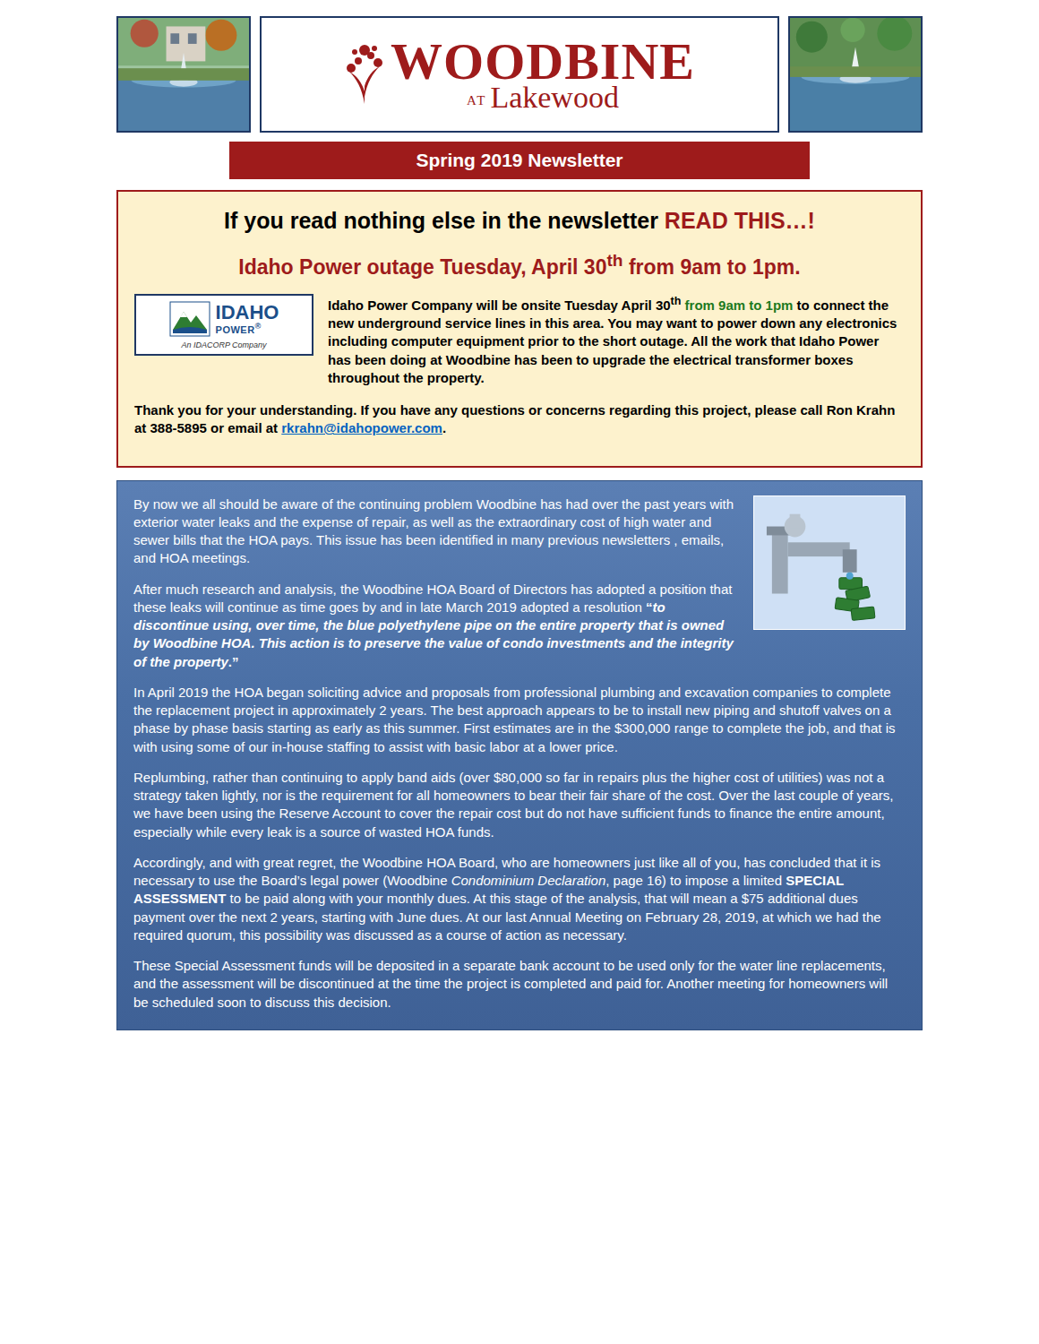WOODBINE
ATLakewood
Spring 2019 Newsletter
If you read nothing else in the newsletter READ THIS…!
Idaho Power outage Tuesday, April 30th from 9am to 1pm.
IDAHOPOWER®
An IDACORP Company
Idaho Power Company will be onsite Tuesday April 30th from 9am to 1pm to connect the new underground service lines in this area. You may want to power down any electronics including computer equipment prior to the short outage. All the work that Idaho Power has been doing at Woodbine has been to upgrade the electrical transformer boxes throughout the property.
Thank you for your understanding. If you have any questions or concerns regarding this project, please call Ron Krahn at 388-5895 or email at rkrahn@idahopower.com.
By now we all should be aware of the continuing problem Woodbine has had over the past years with exterior water leaks and the expense of repair, as well as the extraordinary cost of high water and sewer bills that the HOA pays. This issue has been identified in many previous newsletters , emails, and HOA meetings.
After much research and analysis, the Woodbine HOA Board of Directors has adopted a position that these leaks will continue as time goes by and in late March 2019 adopted a resolution “to discontinue using, over time, the blue polyethylene pipe on the entire property that is owned by Woodbine HOA. This action is to preserve the value of condo investments and the integrity of the property.”
In April 2019 the HOA began soliciting advice and proposals from professional plumbing and excavation companies to complete the replacement project in approximately 2 years. The best approach appears to be to install new piping and shutoff valves on a phase by phase basis starting as early as this summer. First estimates are in the $300,000 range to complete the job, and that is with using some of our in-house staffing to assist with basic labor at a lower price.
Replumbing, rather than continuing to apply band aids (over $80,000 so far in repairs plus the higher cost of utilities) was not a strategy taken lightly, nor is the requirement for all homeowners to bear their fair share of the cost. Over the last couple of years, we have been using the Reserve Account to cover the repair cost but do not have sufficient funds to finance the entire amount, especially while every leak is a source of wasted HOA funds.
Accordingly, and with great regret, the Woodbine HOA Board, who are homeowners just like all of you, has concluded that it is necessary to use the Board’s legal power (Woodbine Condominium Declaration, page 16) to impose a limited SPECIAL ASSESSMENT to be paid along with your monthly dues. At this stage of the analysis, that will mean a $75 additional dues payment over the next 2 years, starting with June dues. At our last Annual Meeting on February 28, 2019, at which we had the required quorum, this possibility was discussed as a course of action as necessary.
These Special Assessment funds will be deposited in a separate bank account to be used only for the water line replacements, and the assessment will be discontinued at the time the project is completed and paid for. Another meeting for homeowners will be scheduled soon to discuss this decision.